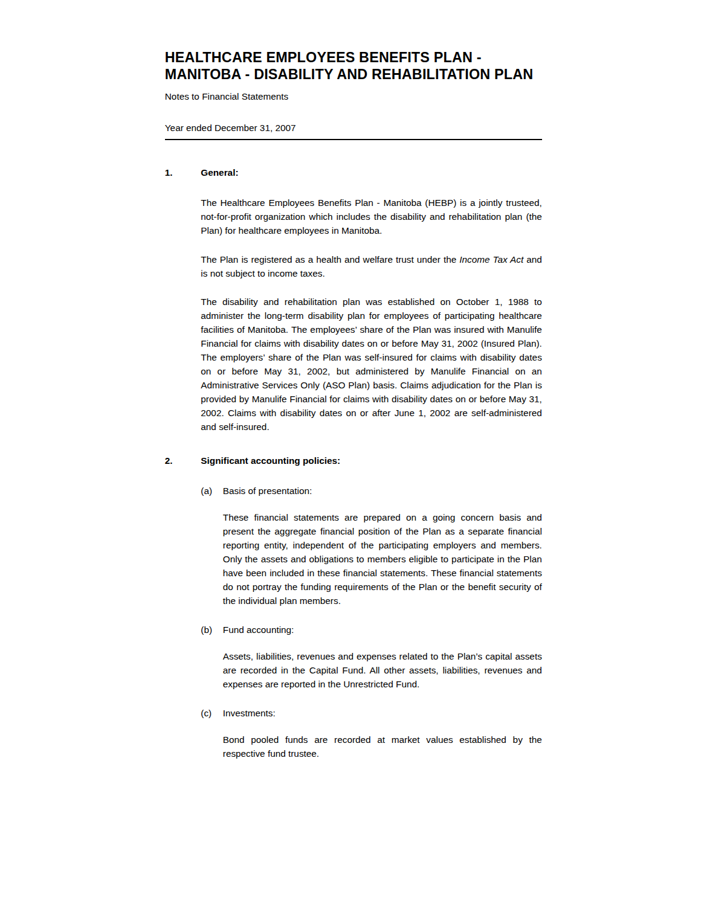HEALTHCARE EMPLOYEES BENEFITS PLAN - MANITOBA - DISABILITY AND REHABILITATION PLAN
Notes to Financial Statements
Year ended December 31, 2007
1.
General:
The Healthcare Employees Benefits Plan - Manitoba (HEBP) is a jointly trusteed, not-for-profit organization which includes the disability and rehabilitation plan (the Plan) for healthcare employees in Manitoba.
The Plan is registered as a health and welfare trust under the Income Tax Act and is not subject to income taxes.
The disability and rehabilitation plan was established on October 1, 1988 to administer the long-term disability plan for employees of participating healthcare facilities of Manitoba. The employees’ share of the Plan was insured with Manulife Financial for claims with disability dates on or before May 31, 2002 (Insured Plan). The employers’ share of the Plan was self-insured for claims with disability dates on or before May 31, 2002, but administered by Manulife Financial on an Administrative Services Only (ASO Plan) basis. Claims adjudication for the Plan is provided by Manulife Financial for claims with disability dates on or before May 31, 2002. Claims with disability dates on or after June 1, 2002 are self-administered and self-insured.
2.
Significant accounting policies:
(a)
Basis of presentation:
These financial statements are prepared on a going concern basis and present the aggregate financial position of the Plan as a separate financial reporting entity, independent of the participating employers and members. Only the assets and obligations to members eligible to participate in the Plan have been included in these financial statements. These financial statements do not portray the funding requirements of the Plan or the benefit security of the individual plan members.
(b)
Fund accounting:
Assets, liabilities, revenues and expenses related to the Plan’s capital assets are recorded in the Capital Fund. All other assets, liabilities, revenues and expenses are reported in the Unrestricted Fund.
(c)
Investments:
Bond pooled funds are recorded at market values established by the respective fund trustee.